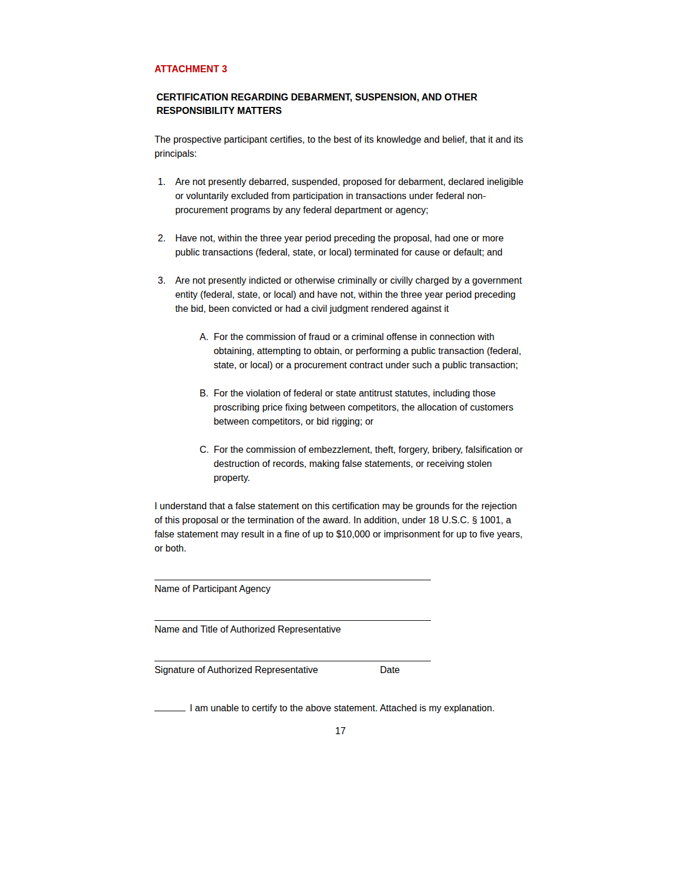ATTACHMENT 3
CERTIFICATION REGARDING DEBARMENT, SUSPENSION, AND OTHER RESPONSIBILITY MATTERS
The prospective participant certifies, to the best of its knowledge and belief, that it and its principals:
Are not presently debarred, suspended, proposed for debarment, declared ineligible or voluntarily excluded from participation in transactions under federal non-procurement programs by any federal department or agency;
Have not, within the three year period preceding the proposal, had one or more public transactions (federal, state, or local) terminated for cause or default; and
Are not presently indicted or otherwise criminally or civilly charged by a government entity (federal, state, or local) and have not, within the three year period preceding the bid, been convicted or had a civil judgment rendered against it
A. For the commission of fraud or a criminal offense in connection with obtaining, attempting to obtain, or performing a public transaction (federal, state, or local) or a procurement contract under such a public transaction;
B. For the violation of federal or state antitrust statutes, including those proscribing price fixing between competitors, the allocation of customers between competitors, or bid rigging; or
C. For the commission of embezzlement, theft, forgery, bribery, falsification or destruction of records, making false statements, or receiving stolen property.
I understand that a false statement on this certification may be grounds for the rejection of this proposal or the termination of the award. In addition, under 18 U.S.C. § 1001, a false statement may result in a fine of up to $10,000 or imprisonment for up to five years, or both.
Name of Participant Agency
Name and Title of Authorized Representative
Signature of Authorized Representative Date
I am unable to certify to the above statement. Attached is my explanation.
17